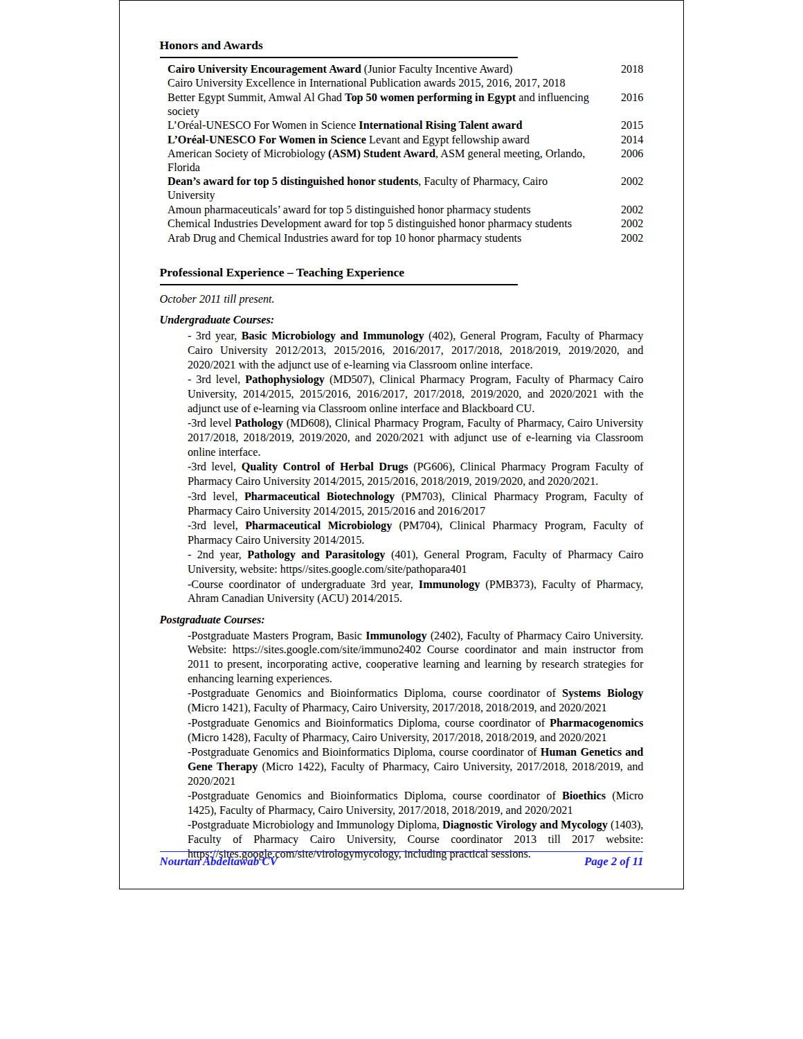Honors and Awards
| Cairo University Encouragement Award (Junior Faculty Incentive Award) | 2018 |
| Cairo University Excellence in International Publication awards 2015, 2016, 2017, 2018 | |
| Better Egypt Summit, Amwal Al Ghad Top 50 women performing in Egypt and influencing society | 2016 |
| L’Oréal-UNESCO For Women in Science International Rising Talent award | 2015 |
| L’Oréal-UNESCO For Women in Science Levant and Egypt fellowship award | 2014 |
| American Society of Microbiology (ASM) Student Award , ASM general meeting, Orlando, Florida | 2006 |
| Dean’s award for top 5 distinguished honor students , Faculty of Pharmacy, Cairo University | 2002 |
| Amoun pharmaceuticals’ award for top 5 distinguished honor pharmacy students | 2002 |
| Chemical Industries Development award for top 5 distinguished honor pharmacy students | 2002 |
| Arab Drug and Chemical Industries award for top 10 honor pharmacy students | 2002 |
Professional Experience – Teaching Experience
October 2011 till present.
Undergraduate Courses:
- 3rd year, Basic Microbiology and Immunology (402), General Program, Faculty of Pharmacy Cairo University 2012/2013, 2015/2016, 2016/2017, 2017/2018, 2018/2019, 2019/2020, and 2020/2021 with the adjunct use of e-learning via Classroom online interface.
- 3rd level, Pathophysiology (MD507), Clinical Pharmacy Program, Faculty of Pharmacy Cairo University, 2014/2015, 2015/2016, 2016/2017, 2017/2018, 2019/2020, and 2020/2021 with the adjunct use of e-learning via Classroom online interface and Blackboard CU.
-3rd level Pathology (MD608), Clinical Pharmacy Program, Faculty of Pharmacy, Cairo University 2017/2018, 2018/2019, 2019/2020, and 2020/2021 with adjunct use of e-learning via Classroom online interface.
-3rd level, Quality Control of Herbal Drugs (PG606), Clinical Pharmacy Program Faculty of Pharmacy Cairo University 2014/2015, 2015/2016, 2018/2019, 2019/2020, and 2020/2021.
-3rd level, Pharmaceutical Biotechnology (PM703), Clinical Pharmacy Program, Faculty of Pharmacy Cairo University 2014/2015, 2015/2016 and 2016/2017
-3rd level, Pharmaceutical Microbiology (PM704), Clinical Pharmacy Program, Faculty of Pharmacy Cairo University 2014/2015.
- 2nd year, Pathology and Parasitology (401), General Program, Faculty of Pharmacy Cairo University, website: https//sites.google.com/site/pathopara401
-Course coordinator of undergraduate 3rd year, Immunology (PMB373), Faculty of Pharmacy, Ahram Canadian University (ACU) 2014/2015.
Postgraduate Courses:
-Postgraduate Masters Program, Basic Immunology (2402), Faculty of Pharmacy Cairo University. Website: https://sites.google.com/site/immuno2402 Course coordinator and main instructor from 2011 to present, incorporating active, cooperative learning and learning by research strategies for enhancing learning experiences.
-Postgraduate Genomics and Bioinformatics Diploma, course coordinator of Systems Biology (Micro 1421), Faculty of Pharmacy, Cairo University, 2017/2018, 2018/2019, and 2020/2021
-Postgraduate Genomics and Bioinformatics Diploma, course coordinator of Pharmacogenomics (Micro 1428), Faculty of Pharmacy, Cairo University, 2017/2018, 2018/2019, and 2020/2021
-Postgraduate Genomics and Bioinformatics Diploma, course coordinator of Human Genetics and Gene Therapy (Micro 1422), Faculty of Pharmacy, Cairo University, 2017/2018, 2018/2019, and 2020/2021
-Postgraduate Genomics and Bioinformatics Diploma, course coordinator of Bioethics (Micro 1425), Faculty of Pharmacy, Cairo University, 2017/2018, 2018/2019, and 2020/2021
-Postgraduate Microbiology and Immunology Diploma, Diagnostic Virology and Mycology (1403), Faculty of Pharmacy Cairo University, Course coordinator 2013 till 2017 website: https://sites.google.com/site/virologymycology, including practical sessions.
Nourtan Abdeltawab CV Page 2 of 11